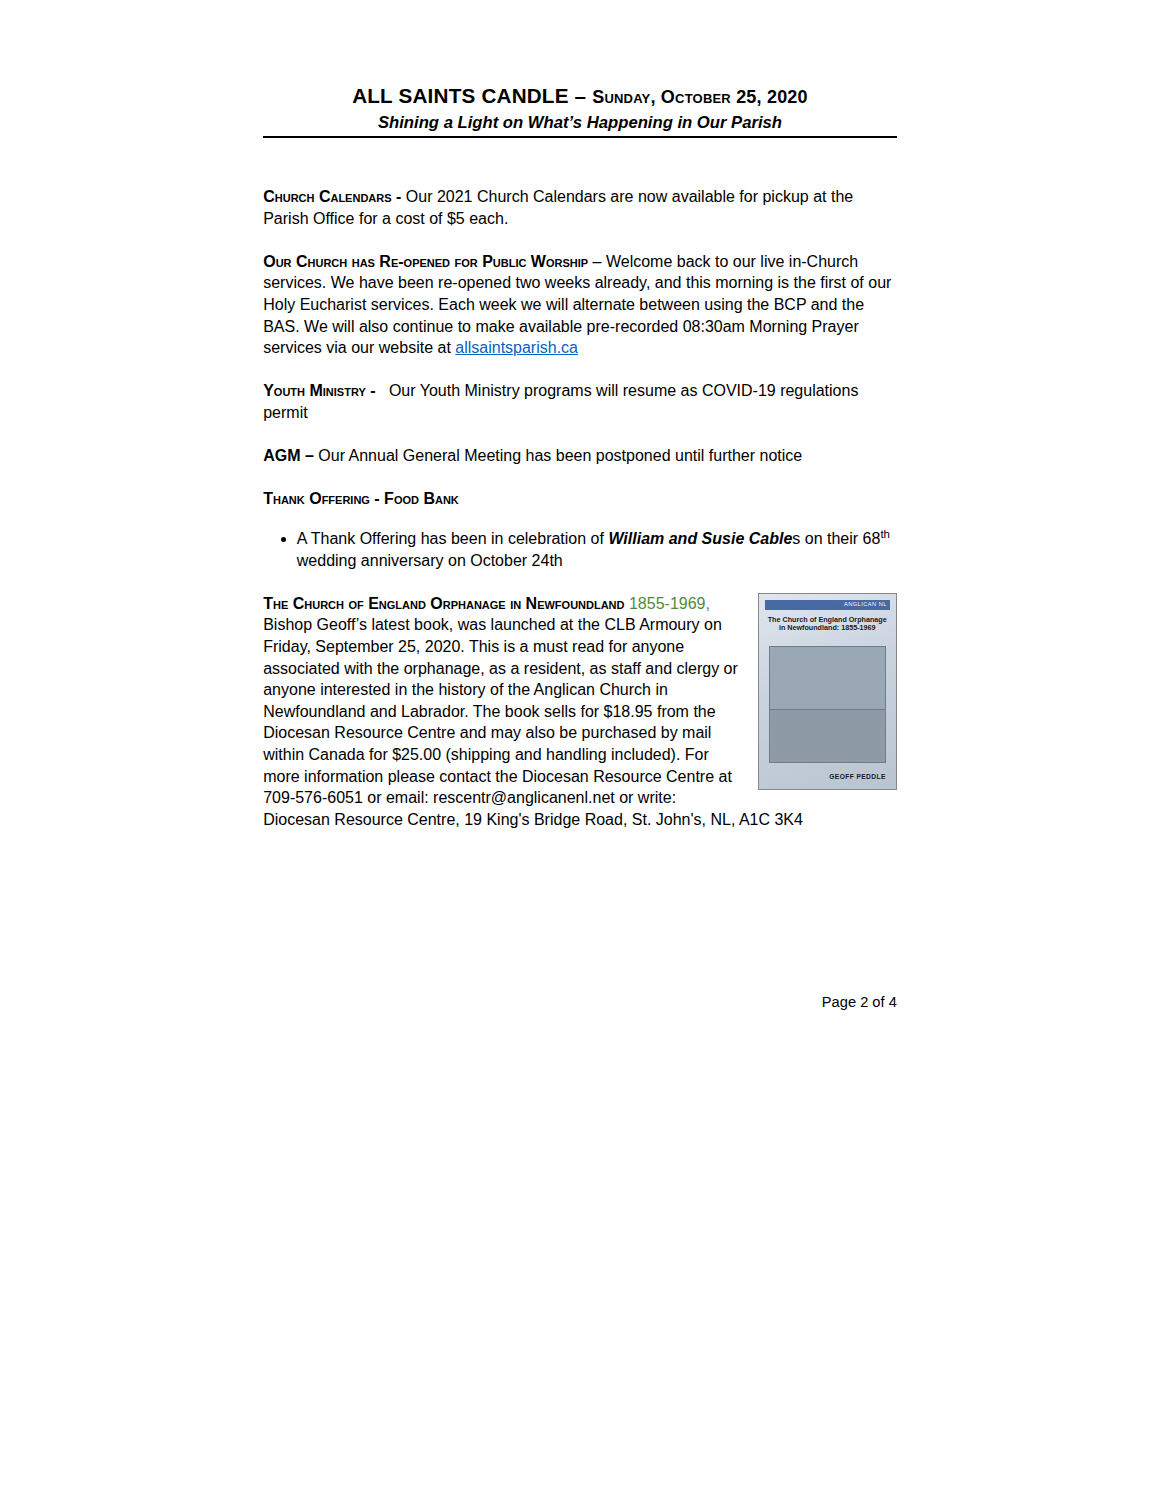ALL SAINTS CANDLE – Sunday, October 25, 2020
Shining a Light on What’s Happening in Our Parish
Church Calendars - Our 2021 Church Calendars are now available for pickup at the Parish Office for a cost of $5 each.
Our Church has Re-opened for Public Worship – Welcome back to our live in-Church services. We have been re-opened two weeks already, and this morning is the first of our Holy Eucharist services. Each week we will alternate between using the BCP and the BAS. We will also continue to make available pre-recorded 08:30am Morning Prayer services via our website at allsaintsparish.ca
Youth Ministry - Our Youth Ministry programs will resume as COVID-19 regulations permit
AGM – Our Annual General Meeting has been postponed until further notice
Thank Offering - Food Bank
A Thank Offering has been in celebration of William and Susie Cables on their 68th wedding anniversary on October 24th
The Church of England Orphanage
in Newfoundland: 1855-1969
GEOFF PEDDLE
The Church of England Orphanage in Newfoundland 1855-1969, Bishop Geoff’s latest book, was launched at the CLB Armoury on Friday, September 25, 2020. This is a must read for anyone associated with the orphanage, as a resident, as staff and clergy or anyone interested in the history of the Anglican Church in Newfoundland and Labrador. The book sells for $18.95 from the Diocesan Resource Centre and may also be purchased by mail within Canada for $25.00 (shipping and handling included). For more information please contact the Diocesan Resource Centre at 709-576-6051 or email: rescentr@anglicanenl.net or write: Diocesan Resource Centre, 19 King's Bridge Road, St. John's, NL, A1C 3K4
Page 2 of 4